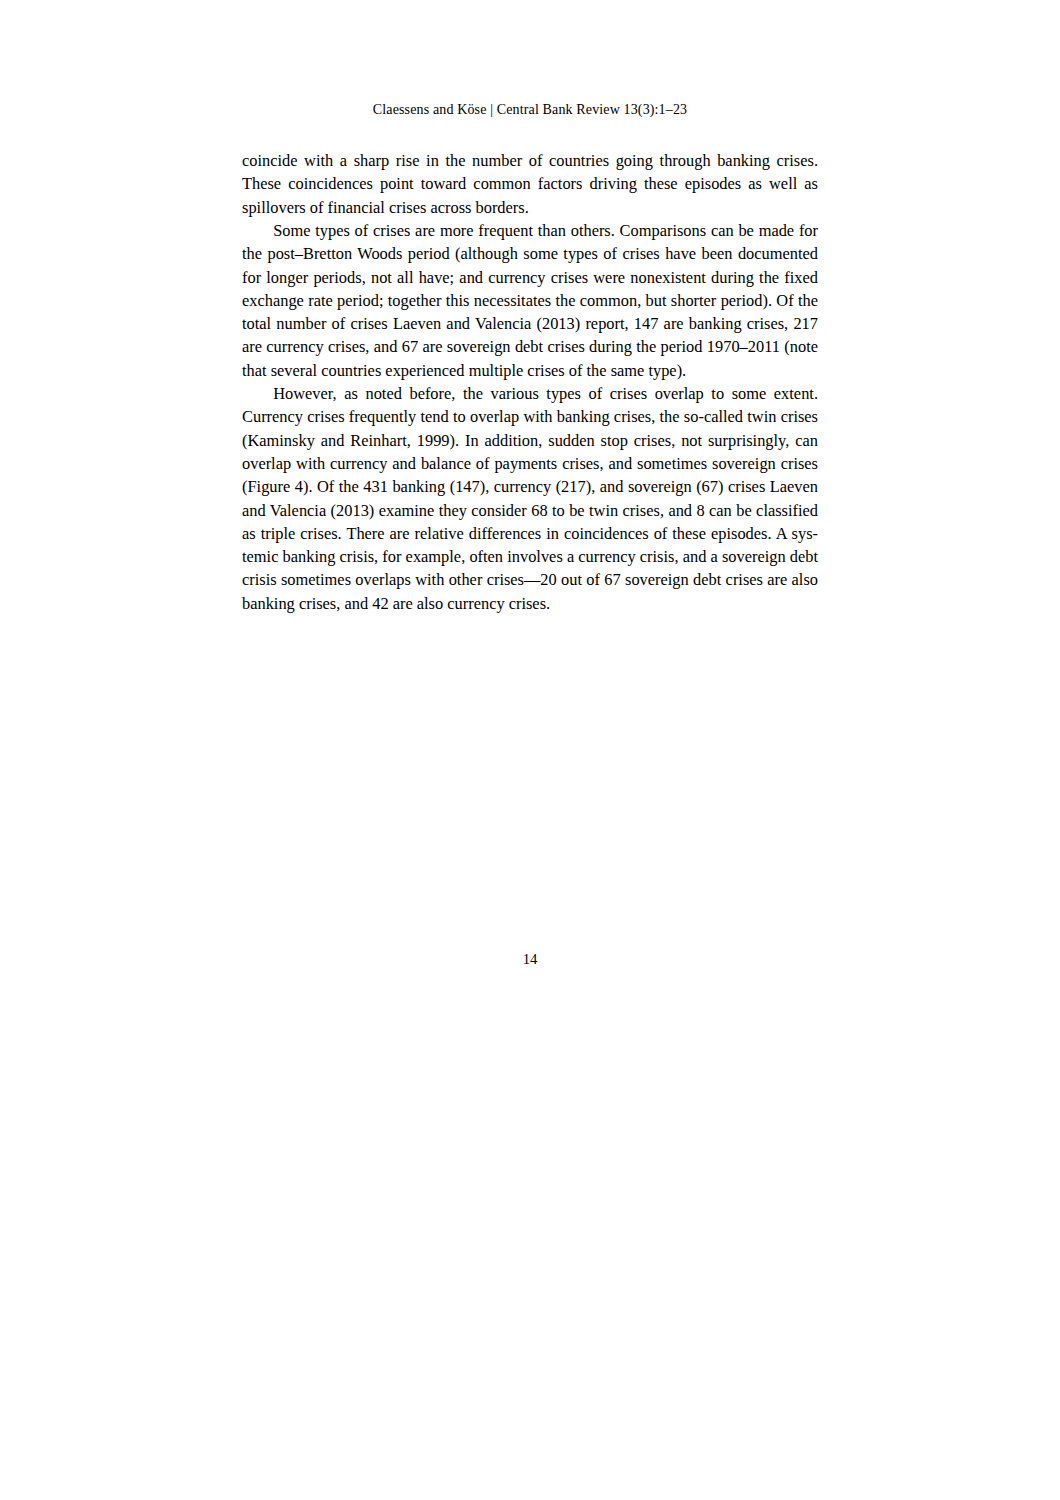Claessens and Köse | Central Bank Review 13(3):1–23
coincide with a sharp rise in the number of countries going through banking crises. These coincidences point toward common factors driving these episodes as well as spillovers of financial crises across borders.
Some types of crises are more frequent than others. Comparisons can be made for the post–Bretton Woods period (although some types of crises have been documented for longer periods, not all have; and currency crises were nonexistent during the fixed exchange rate period; together this necessitates the common, but shorter period). Of the total number of crises Laeven and Valencia (2013) report, 147 are banking crises, 217 are currency crises, and 67 are sovereign debt crises during the period 1970–2011 (note that several countries experienced multiple crises of the same type).
However, as noted before, the various types of crises overlap to some extent. Currency crises frequently tend to overlap with banking crises, the so-called twin crises (Kaminsky and Reinhart, 1999). In addition, sudden stop crises, not surprisingly, can overlap with currency and balance of payments crises, and sometimes sovereign crises (Figure 4). Of the 431 banking (147), currency (217), and sovereign (67) crises Laeven and Valencia (2013) examine they consider 68 to be twin crises, and 8 can be classified as triple crises. There are relative differences in coincidences of these episodes. A systemic banking crisis, for example, often involves a currency crisis, and a sovereign debt crisis sometimes overlaps with other crises—20 out of 67 sovereign debt crises are also banking crises, and 42 are also currency crises.
14